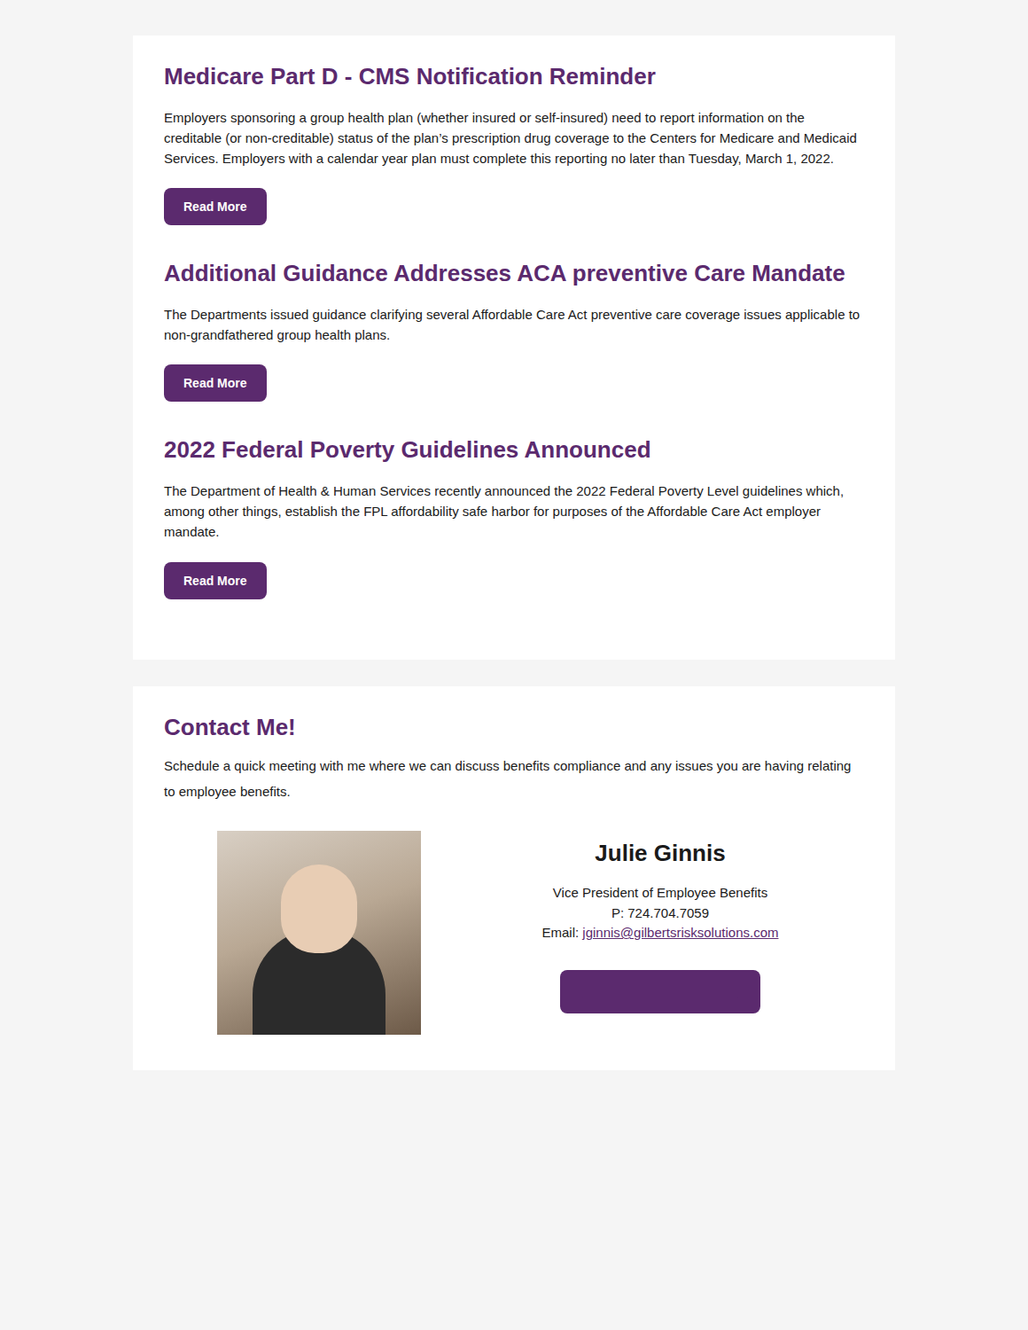Medicare Part D - CMS Notification Reminder
Employers sponsoring a group health plan (whether insured or self-insured) need to report information on the creditable (or non-creditable) status of the plan’s prescription drug coverage to the Centers for Medicare and Medicaid Services. Employers with a calendar year plan must complete this reporting no later than Tuesday, March 1, 2022.
Read More
Additional Guidance Addresses ACA preventive Care Mandate
The Departments issued guidance clarifying several Affordable Care Act preventive care coverage issues applicable to non-grandfathered group health plans.
Read More
2022 Federal Poverty Guidelines Announced
The Department of Health & Human Services recently announced the 2022 Federal Poverty Level guidelines which, among other things, establish the FPL affordability safe harbor for purposes of the Affordable Care Act employer mandate.
Read More
Contact Me!
Schedule a quick meeting with me where we can discuss benefits compliance and any issues you are having relating to employee benefits.
Julie Ginnis
Vice President of Employee Benefits
P: 724.704.7059
Email: jginnis@gilbertsrisksolutions.com
SCHEDULE A MEETING